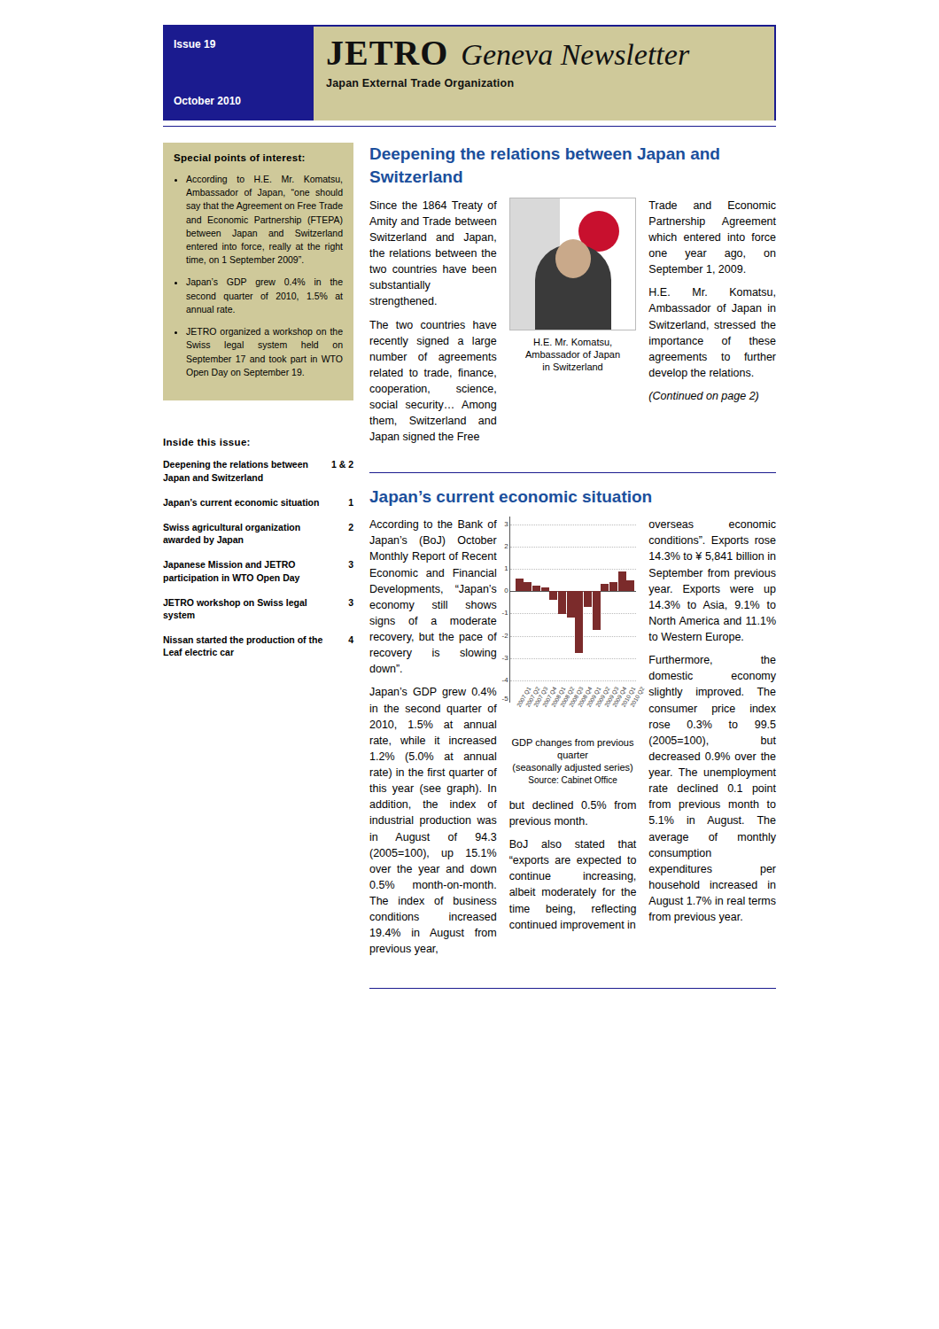Issue 19
October 2010
JETRO Geneva Newsletter
Japan External Trade Organization
Special points of interest:
According to H.E. Mr. Komatsu, Ambassador of Japan, “one should say that the Agreement on Free Trade and Economic Partnership (FTEPA) between Japan and Switzerland entered into force, really at the right time, on 1 September 2009”.
Japan’s GDP grew 0.4% in the second quarter of 2010, 1.5% at annual rate.
JETRO organized a workshop on the Swiss legal system held on September 17 and took part in WTO Open Day on September 19.
Inside this issue:
| Deepening the relations between Japan and Switzerland | 1 & 2 |
| Japan’s current economic situation | 1 |
| Swiss agricultural organization awarded by Japan | 2 |
| Japanese Mission and JETRO participation in WTO Open Day | 3 |
| JETRO workshop on Swiss legal system | 3 |
| Nissan started the production of the Leaf electric car | 4 |
Deepening the relations between Japan and Switzerland
Since the 1864 Treaty of Amity and Trade between Switzerland and Japan, the relations between the two countries have been substantially strengthened.
The two countries have recently signed a large number of agreements related to trade, finance, cooperation, science, social security… Among them, Switzerland and Japan signed the Free
H.E. Mr. Komatsu,
Ambassador of Japan
in Switzerland
Trade and Economic Partnership Agreement which entered into force one year ago, on September 1, 2009.
H.E. Mr. Komatsu, Ambassador of Japan in Switzerland, stressed the importance of these agreements to further develop the relations.
(Continued on page 2)
Japan’s current economic situation
According to the Bank of Japan’s (BoJ) October Monthly Report of Recent Economic and Financial Developments, “Japan’s economy still shows signs of a moderate recovery, but the pace of recovery is slowing down”.
Japan’s GDP grew 0.4% in the second quarter of 2010, 1.5% at annual rate, while it increased 1.2% (5.0% at annual rate) in the first quarter of this year (see graph). In addition, the index of industrial production was in August of 94.3 (2005=100), up 15.1% over the year and down 0.5% month-on-month. The index of business conditions increased 19.4% in August from previous year,
3 2 1 0 -1 -2 -3 -4 -5
2007 Q1 2007 Q2 2007 Q3 2007 Q4 2008 Q1 2008 Q2 2008 Q3 2008 Q4 2009 Q1 2009 Q2 2009 Q3 2009 Q4 2010 Q1 2010 Q2
GDP changes from previous quarter
(seasonally adjusted series)
Source: Cabinet Office
but declined 0.5% from previous month.
BoJ also stated that “exports are expected to continue increasing, albeit moderately for the time being, reflecting continued improvement in
overseas economic conditions”. Exports rose 14.3% to ¥ 5,841 billion in September from previous year. Exports were up 14.3% to Asia, 9.1% to North America and 11.1% to Western Europe.
Furthermore, the domestic economy slightly improved. The consumer price index rose 0.3% to 99.5 (2005=100), but decreased 0.9% over the year. The unemployment rate declined 0.1 point from previous month to 5.1% in August. The average of monthly consumption expenditures per household increased in August 1.7% in real terms from previous year.